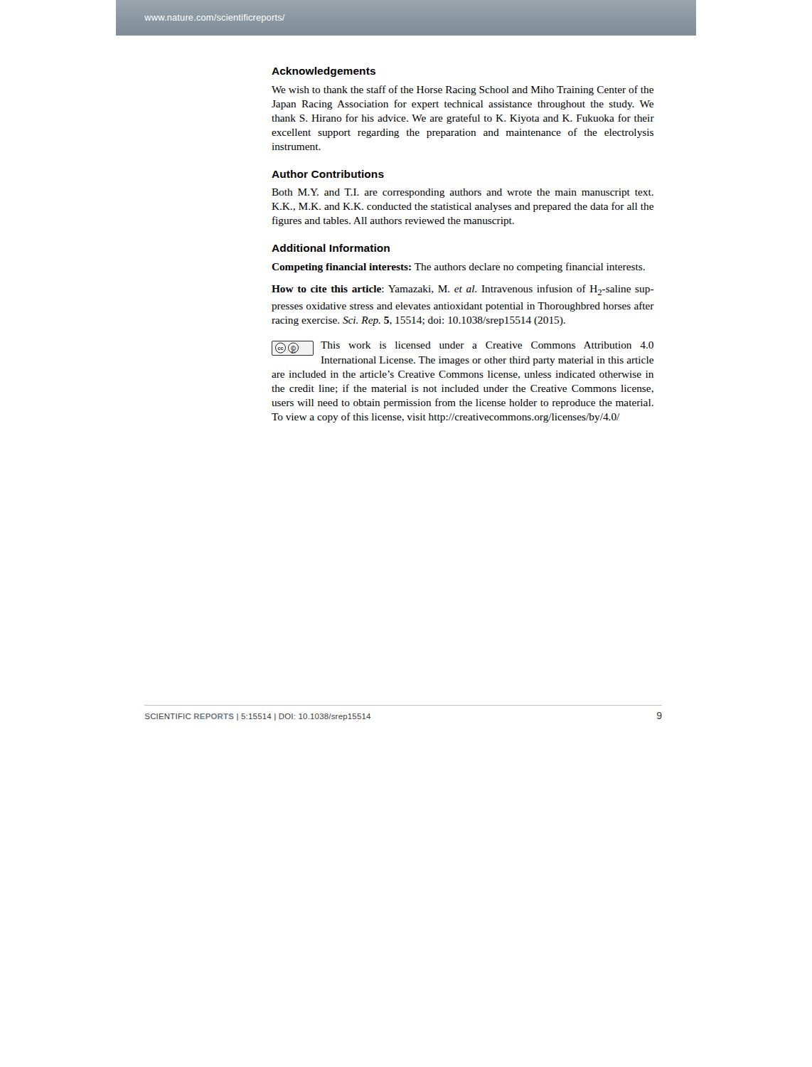www.nature.com/scientificreports/
Acknowledgements
We wish to thank the staff of the Horse Racing School and Miho Training Center of the Japan Racing Association for expert technical assistance throughout the study. We thank S. Hirano for his advice. We are grateful to K. Kiyota and K. Fukuoka for their excellent support regarding the preparation and maintenance of the electrolysis instrument.
Author Contributions
Both M.Y. and T.I. are corresponding authors and wrote the main manuscript text. K.K., M.K. and K.K. conducted the statistical analyses and prepared the data for all the figures and tables. All authors reviewed the manuscript.
Additional Information
Competing financial interests: The authors declare no competing financial interests.
How to cite this article: Yamazaki, M. et al. Intravenous infusion of H2-saline suppresses oxidative stress and elevates antioxidant potential in Thoroughbred horses after racing exercise. Sci. Rep. 5, 15514; doi: 10.1038/srep15514 (2015).
cc Ⓒ BY
This work is licensed under a Creative Commons Attribution 4.0 International License. The images or other third party material in this article are included in the article’s Creative Commons license, unless indicated otherwise in the credit line; if the material is not included under the Creative Commons license, users will need to obtain permission from the license holder to reproduce the material. To view a copy of this license, visit http://creativecommons.org/licenses/by/4.0/
SCIENTIFIC REPORTS | 5:15514 | DOI: 10.1038/srep15514
9